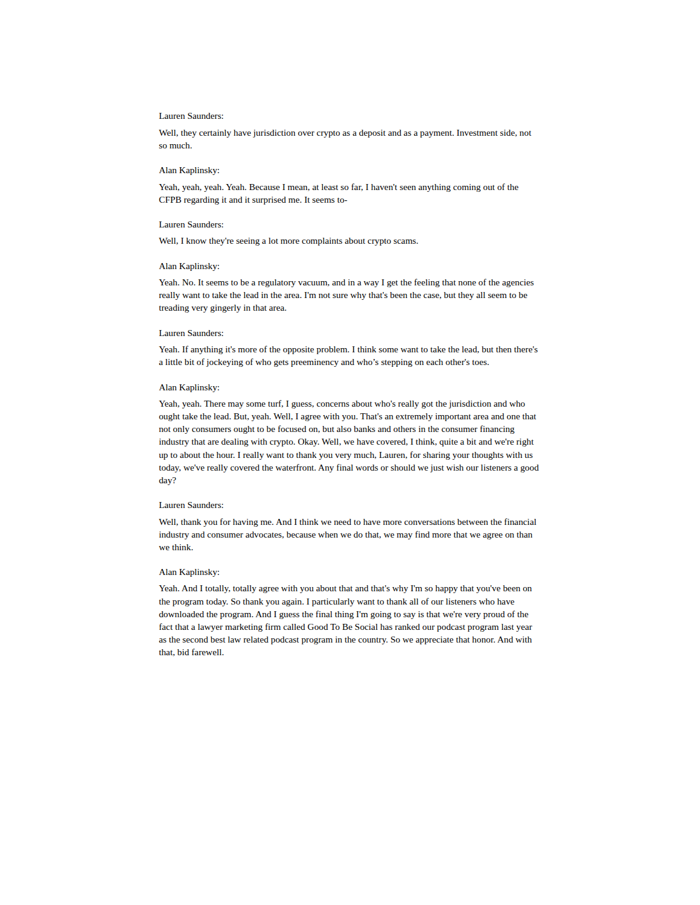Lauren Saunders:
Well, they certainly have jurisdiction over crypto as a deposit and as a payment. Investment side, not so much.
Alan Kaplinsky:
Yeah, yeah, yeah. Yeah. Because I mean, at least so far, I haven't seen anything coming out of the CFPB regarding it and it surprised me. It seems to-
Lauren Saunders:
Well, I know they're seeing a lot more complaints about crypto scams.
Alan Kaplinsky:
Yeah. No. It seems to be a regulatory vacuum, and in a way I get the feeling that none of the agencies really want to take the lead in the area. I'm not sure why that's been the case, but they all seem to be treading very gingerly in that area.
Lauren Saunders:
Yeah. If anything it's more of the opposite problem. I think some want to take the lead, but then there's a little bit of jockeying of who gets preeminency and who’s stepping on each other's toes.
Alan Kaplinsky:
Yeah, yeah. There may some turf, I guess, concerns about who's really got the jurisdiction and who ought take the lead. But, yeah. Well, I agree with you. That's an extremely important area and one that not only consumers ought to be focused on, but also banks and others in the consumer financing industry that are dealing with crypto. Okay. Well, we have covered, I think, quite a bit and we're right up to about the hour. I really want to thank you very much, Lauren, for sharing your thoughts with us today, we've really covered the waterfront. Any final words or should we just wish our listeners a good day?
Lauren Saunders:
Well, thank you for having me. And I think we need to have more conversations between the financial industry and consumer advocates, because when we do that, we may find more that we agree on than we think.
Alan Kaplinsky:
Yeah. And I totally, totally agree with you about that and that's why I'm so happy that you've been on the program today. So thank you again. I particularly want to thank all of our listeners who have downloaded the program. And I guess the final thing I'm going to say is that we're very proud of the fact that a lawyer marketing firm called Good To Be Social has ranked our podcast program last year as the second best law related podcast program in the country. So we appreciate that honor. And with that, bid farewell.